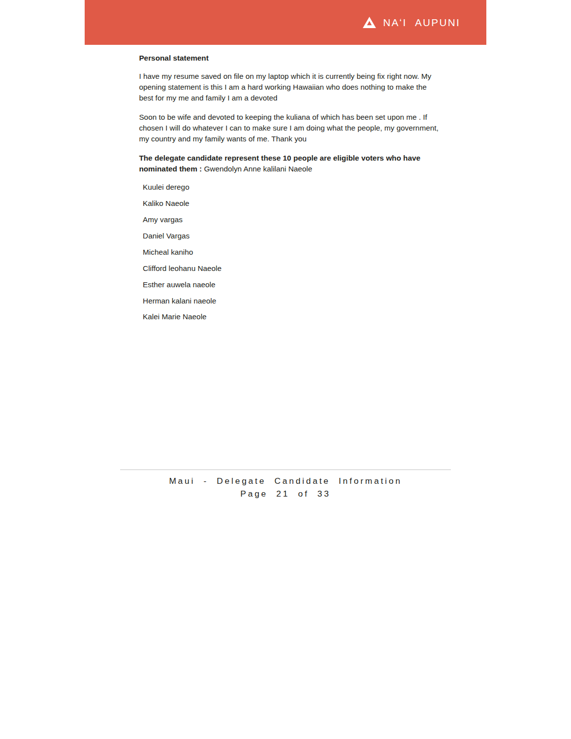NAʻI AUPUNI
Personal statement
I have my resume saved on file on my laptop which it is currently being fix right now. My opening statement is this I am a hard working Hawaiian who does nothing to make the best for my me and family I am a devoted
Soon to be wife and devoted to keeping the kuliana of which has been set upon me . If chosen I will do whatever I can to make sure I am doing what the people, my government, my country and my family wants of me. Thank you
The delegate candidate represent these 10 people are eligible voters who have nominated them : Gwendolyn Anne kalilani Naeole
Kuulei derego
Kaliko Naeole
Amy vargas
Daniel Vargas
Micheal kaniho
Clifford leohanu Naeole
Esther auwela naeole
Herman kalani naeole
Kalei Marie Naeole
Maui - Delegate Candidate Information Page 21 of 33